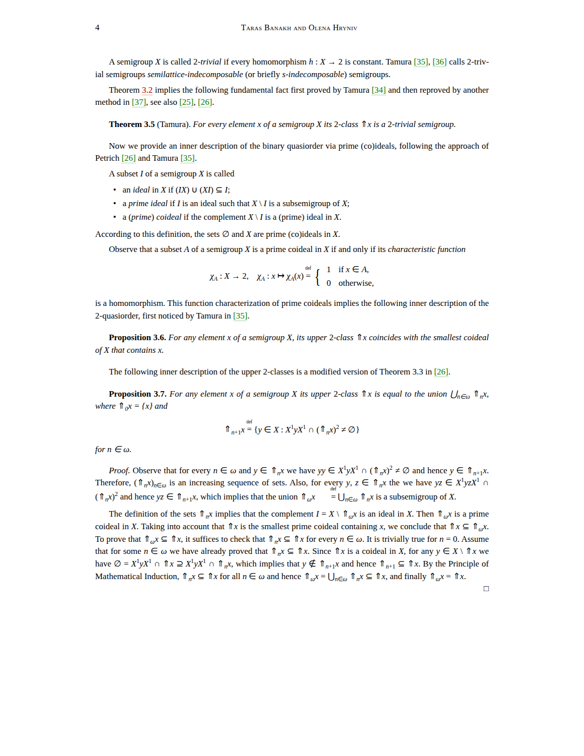4 Taras Banakh and Olena Hryniv
A semigroup X is called 2-trivial if every homomorphism h : X → 2 is constant. Tamura [35], [36] calls 2-trivial semigroups semilattice-indecomposable (or briefly s-indecomposable) semigroups.
Theorem 3.2 implies the following fundamental fact first proved by Tamura [34] and then reproved by another method in [37], see also [25], [26].
Theorem 3.5 (Tamura). For every element x of a semigroup X its 2-class ⇑x is a 2-trivial semigroup.
Now we provide an inner description of the binary quasiorder via prime (co)ideals, following the approach of Petrich [26] and Tamura [35].
A subset I of a semigroup X is called
an ideal in X if (IX) ∪ (XI) ⊆ I;
a prime ideal if I is an ideal such that X \ I is a subsemigroup of X;
a (prime) coideal if the complement X \ I is a (prime) ideal in X.
According to this definition, the sets ∅ and X are prime (co)ideals in X.
Observe that a subset A of a semigroup X is a prime coideal in X if and only if its characteristic function
χA : X → 2, χA : x ↦ χA(x) def= { 1 if x ∈ A, 0 otherwise,
is a homomorphism. This function characterization of prime coideals implies the following inner description of the 2-quasiorder, first noticed by Tamura in [35].
Proposition 3.6. For any element x of a semigroup X, its upper 2-class ⇑x coincides with the smallest coideal of X that contains x.
The following inner description of the upper 2-classes is a modified version of Theorem 3.3 in [26].
Proposition 3.7. For any element x of a semigroup X its upper 2-class ⇑x is equal to the union ⋃n∈ω ⇑nx, where ⇑0x = {x} and
⇑n+1x def= {y ∈ X : X1yX1 ∩ (⇑nx)2 ≠ ∅}
for n ∈ ω.
Proof. Observe that for every n ∈ ω and y ∈ ⇑nx we have yy ∈ X1yX1 ∩ (⇑nx)2 ≠ ∅ and hence y ∈ ⇑n+1x. Therefore, (⇑nx)n∈ω is an increasing sequence of sets. Also, for every y, z ∈ ⇑nx the we have yz ∈ X1yzX1 ∩ (⇑nx)2 and hence yz ∈ ⇑n+1x, which implies that the union ⇑ωx def= ⋃n∈ω ⇑nx is a subsemigroup of X.
The definition of the sets ⇑nx implies that the complement I = X \ ⇑ωx is an ideal in X. Then ⇑ωx is a prime coideal in X. Taking into account that ⇑x is the smallest prime coideal containing x, we conclude that ⇑x ⊆ ⇑ωx. To prove that ⇑ωx ⊆ ⇑x, it suffices to check that ⇑nx ⊆ ⇑x for every n ∈ ω. It is trivially true for n = 0. Assume that for some n ∈ ω we have already proved that ⇑nx ⊆ ⇑x. Since ⇑x is a coideal in X, for any y ∈ X \ ⇑x we have ∅ = X1yX1 ∩ ⇑x ⊇ X1yX1 ∩ ⇑nx, which implies that y ∉ ⇑n+1x and hence ⇑n+1 ⊆ ⇑x. By the Principle of Mathematical Induction, ⇑nx ⊆ ⇑x for all n ∈ ω and hence ⇑ωx = ⋃n∈ω ⇑nx ⊆ ⇑x, and finally ⇑ωx = ⇑x.□